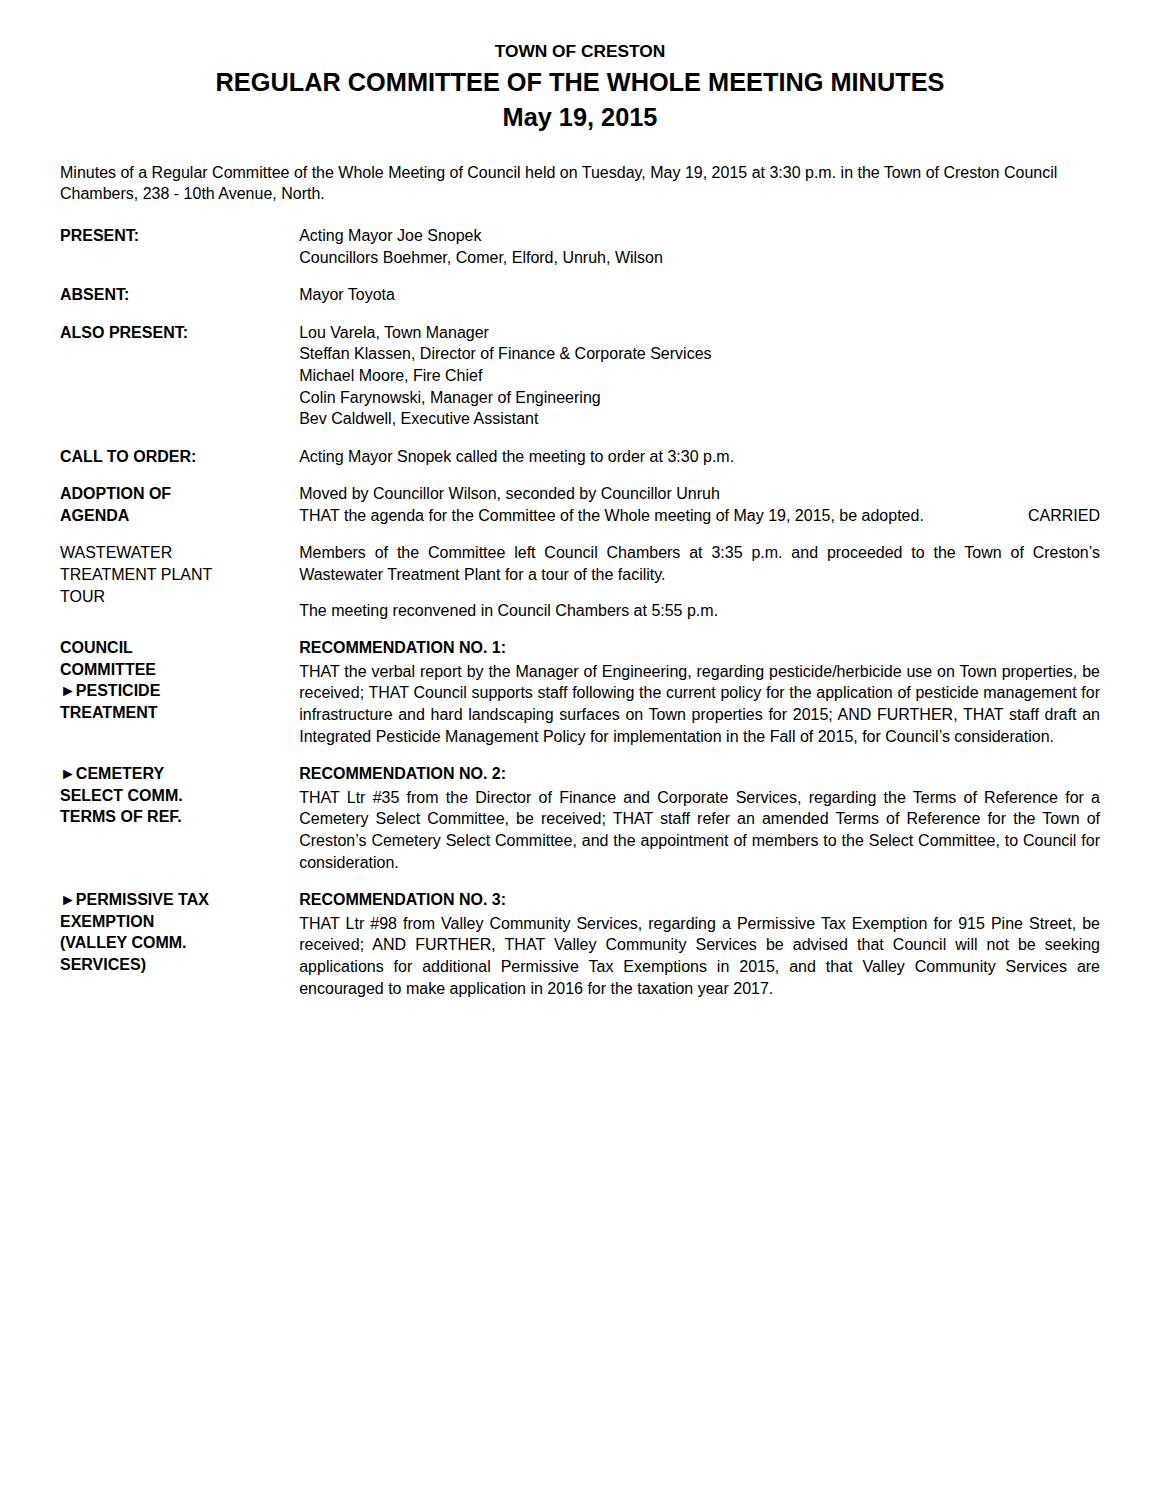TOWN OF CRESTON
REGULAR COMMITTEE OF THE WHOLE MEETING MINUTES
May 19, 2015
Minutes of a Regular Committee of the Whole Meeting of Council held on Tuesday, May 19, 2015 at 3:30 p.m. in the Town of Creston Council Chambers, 238 - 10th Avenue, North.
| PRESENT: | Acting Mayor Joe Snopek Councillors Boehmer, Comer, Elford, Unruh, Wilson |
| ABSENT: | Mayor Toyota |
| ALSO PRESENT: | Lou Varela, Town Manager Steffan Klassen, Director of Finance & Corporate Services Michael Moore, Fire Chief Colin Farynowski, Manager of Engineering Bev Caldwell, Executive Assistant |
| CALL TO ORDER: | Acting Mayor Snopek called the meeting to order at 3:30 p.m. |
| ADOPTION OF AGENDA | Moved by Councillor Wilson, seconded by Councillor Unruh THAT the agenda for the Committee of the Whole meeting of May 19, 2015, be adopted. CARRIED |
| WASTEWATER TREATMENT PLANT TOUR | Members of the Committee left Council Chambers at 3:35 p.m. and proceeded to the Town of Creston’s Wastewater Treatment Plant for a tour of the facility. The meeting reconvened in Council Chambers at 5:55 p.m. |
| COUNCIL COMMITTEE ►PESTICIDE TREATMENT | RECOMMENDATION NO. 1: THAT the verbal report by the Manager of Engineering, regarding pesticide/herbicide use on Town properties, be received; THAT Council supports staff following the current policy for the application of pesticide management for infrastructure and hard landscaping surfaces on Town properties for 2015; AND FURTHER, THAT staff draft an Integrated Pesticide Management Policy for implementation in the Fall of 2015, for Council’s consideration. |
| ►CEMETERY SELECT COMM. TERMS OF REF. | RECOMMENDATION NO. 2: THAT Ltr #35 from the Director of Finance and Corporate Services, regarding the Terms of Reference for a Cemetery Select Committee, be received; THAT staff refer an amended Terms of Reference for the Town of Creston’s Cemetery Select Committee, and the appointment of members to the Select Committee, to Council for consideration. |
| ►PERMISSIVE TAX EXEMPTION (VALLEY COMM. SERVICES) | RECOMMENDATION NO. 3: THAT Ltr #98 from Valley Community Services, regarding a Permissive Tax Exemption for 915 Pine Street, be received; AND FURTHER, THAT Valley Community Services be advised that Council will not be seeking applications for additional Permissive Tax Exemptions in 2015, and that Valley Community Services are encouraged to make application in 2016 for the taxation year 2017. |